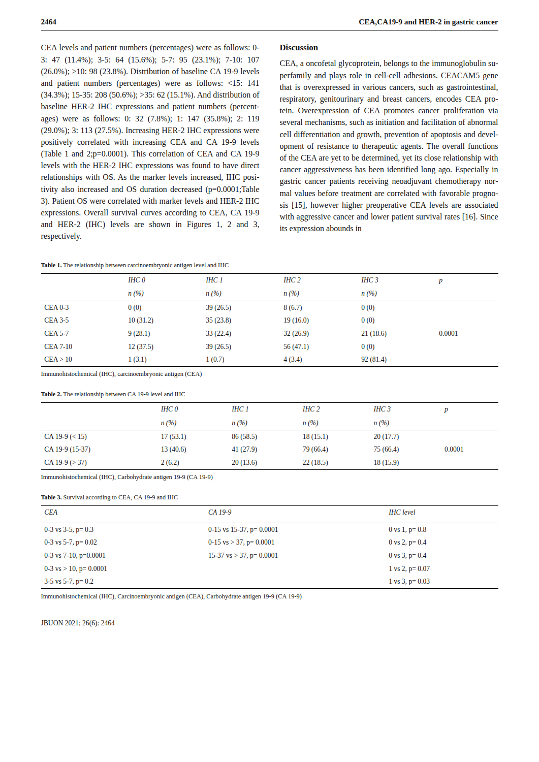2464 CEA,CA19-9 and HER-2 in gastric cancer
CEA levels and patient numbers (percentages) were as follows: 0-3: 47 (11.4%); 3-5: 64 (15.6%); 5-7: 95 (23.1%); 7-10: 107 (26.0%); >10: 98 (23.8%). Distribution of baseline CA 19-9 levels and patient numbers (percentages) were as follows: <15: 141 (34.3%); 15-35: 208 (50.6%); >35: 62 (15.1%). And distribution of baseline HER-2 IHC expressions and patient numbers (percentages) were as follows: 0: 32 (7.8%); 1: 147 (35.8%); 2: 119 (29.0%); 3: 113 (27.5%). Increasing HER-2 IHC expressions were positively correlated with increasing CEA and CA 19-9 levels (Table 1 and 2;p=0.0001). This correlation of CEA and CA 19-9 levels with the HER-2 IHC expressions was found to have direct relationships with OS. As the marker levels increased, IHC positivity also increased and OS duration decreased (p=0.0001;Table 3). Patient OS were correlated with marker levels and HER-2 IHC expressions. Overall survival curves according to CEA, CA 19-9 and HER-2 (IHC) levels are shown in Figures 1, 2 and 3, respectively.
Discussion
CEA, a oncofetal glycoprotein, belongs to the immunoglobulin superfamily and plays role in cell-cell adhesions. CEACAM5 gene that is overexpressed in various cancers, such as gastrointestinal, respiratory, genitourinary and breast cancers, encodes CEA protein. Overexpression of CEA promotes cancer proliferation via several mechanisms, such as initiation and facilitation of abnormal cell differentiation and growth, prevention of apoptosis and development of resistance to therapeutic agents. The overall functions of the CEA are yet to be determined, yet its close relationship with cancer aggressiveness has been identified long ago. Especially in gastric cancer patients receiving neoadjuvant chemotherapy normal values before treatment are correlated with favorable prognosis [15], however higher preoperative CEA levels are associated with aggressive cancer and lower patient survival rates [16]. Since its expression abounds in
Table 1. The relationship between carcinoembryonic antigen level and IHC
| | IHC 0 | IHC 1 | IHC 2 | IHC 3 | p |
| --- | --- | --- | --- | --- | --- |
| | n (%) | n (%) | n (%) | n (%) | |
| CEA 0-3 | 0 (0) | 39 (26.5) | 8 (6.7) | 0 (0) | |
| CEA 3-5 | 10 (31.2) | 35 (23.8) | 19 (16.0) | 0 (0) | |
| CEA 5-7 | 9 (28.1) | 33 (22.4) | 32 (26.9) | 21 (18.6) | 0.0001 |
| CEA 7-10 | 12 (37.5) | 39 (26.5) | 56 (47.1) | 0 (0) | |
| CEA > 10 | 1 (3.1) | 1 (0.7) | 4 (3.4) | 92 (81.4) | |
Immunohistochemical (IHC), carcinoembryonic antigen (CEA)
Table 2. The relationship between CA 19-9 level and IHC
| | IHC 0 | IHC 1 | IHC 2 | IHC 3 | p |
| --- | --- | --- | --- | --- | --- |
| | n (%) | n (%) | n (%) | n (%) | |
| CA 19-9 (< 15) | 17 (53.1) | 86 (58.5) | 18 (15.1) | 20 (17.7) | |
| CA 19-9 (15-37) | 13 (40.6) | 41 (27.9) | 79 (66.4) | 75 (66.4) | 0.0001 |
| CA 19-9 (> 37) | 2 (6.2) | 20 (13.6) | 22 (18.5) | 18 (15.9) | |
Immunohistochemical (IHC), Carbohydrate antigen 19-9 (CA 19-9)
Table 3. Survival according to CEA, CA 19-9 and IHC
| CEA | CA 19-9 | IHC level |
| --- | --- | --- |
| 0-3 vs 3-5, p= 0.3 | 0-15 vs 15-37, p= 0.0001 | 0 vs 1, p= 0.8 |
| 0-3 vs 5-7, p= 0.02 | 0-15 vs > 37, p= 0.0001 | 0 vs 2, p= 0.4 |
| 0-3 vs 7-10, p=0.0001 | 15-37 vs > 37, p= 0.0001 | 0 vs 3, p= 0.4 |
| 0-3 vs > 10, p= 0.0001 | | 1 vs 2, p= 0.07 |
| 3-5 vs 5-7, p= 0.2 | | 1 vs 3, p= 0.03 |
Immunohistochemical (IHC), Carcinoembryonic antigen (CEA), Carbohydrate antigen 19-9 (CA 19-9)
JBUON 2021; 26(6): 2464